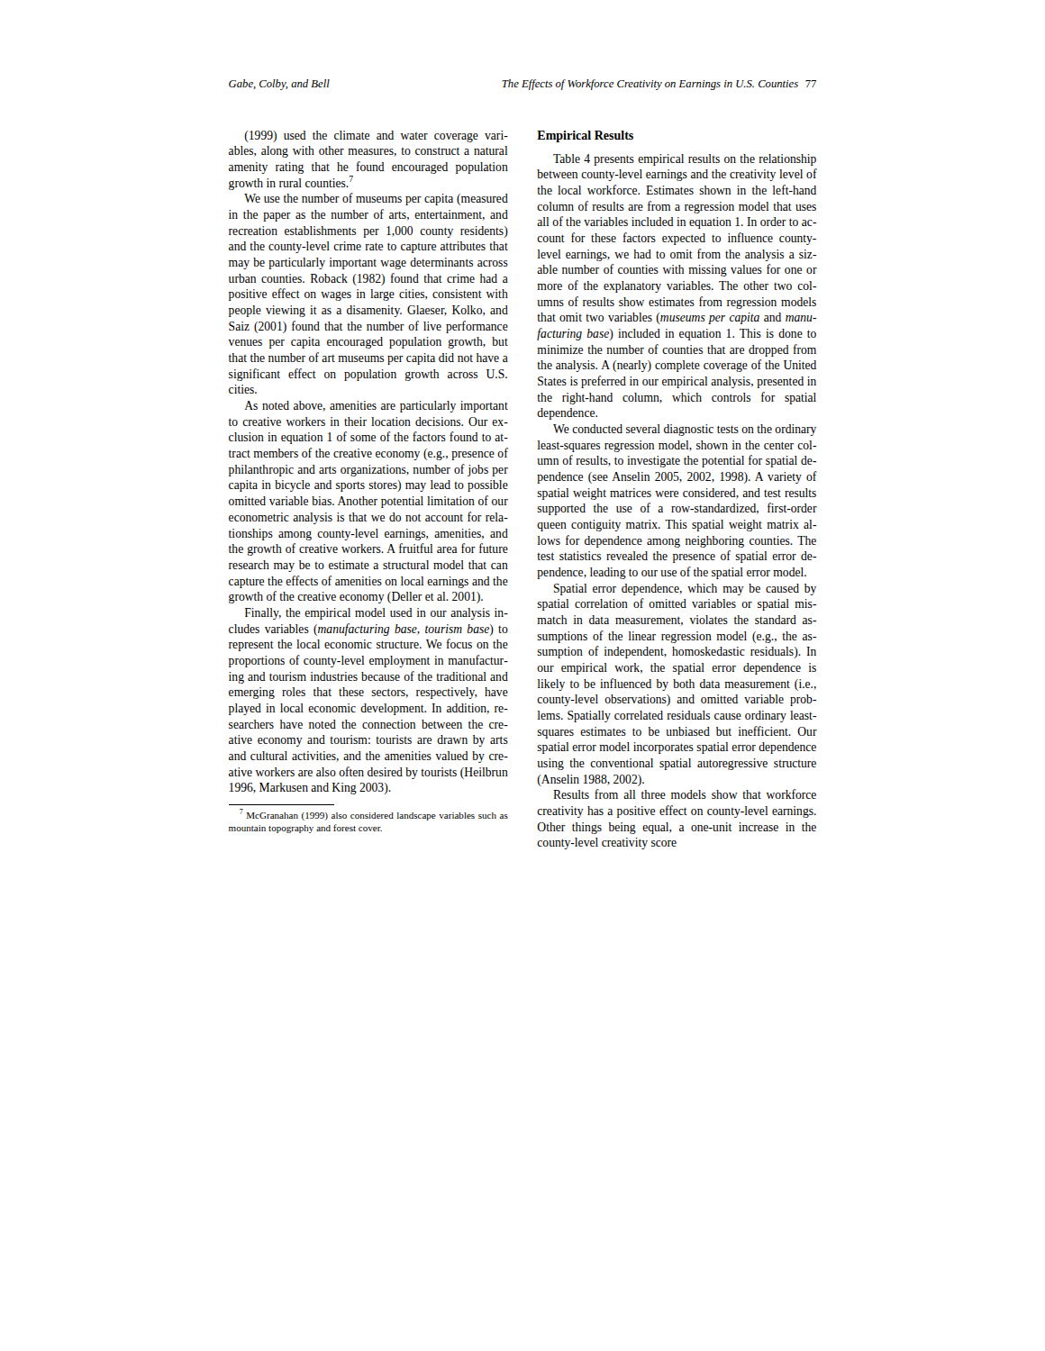Gabe, Colby, and Bell The Effects of Workforce Creativity on Earnings in U.S. Counties77
(1999) used the climate and water coverage variables, along with other measures, to construct a natural amenity rating that he found encouraged population growth in rural counties.7
We use the number of museums per capita (measured in the paper as the number of arts, entertainment, and recreation establishments per 1,000 county residents) and the county-level crime rate to capture attributes that may be particularly important wage determinants across urban counties. Roback (1982) found that crime had a positive effect on wages in large cities, consistent with people viewing it as a disamenity. Glaeser, Kolko, and Saiz (2001) found that the number of live performance venues per capita encouraged population growth, but that the number of art museums per capita did not have a significant effect on population growth across U.S. cities.
As noted above, amenities are particularly important to creative workers in their location decisions. Our exclusion in equation 1 of some of the factors found to attract members of the creative economy (e.g., presence of philanthropic and arts organizations, number of jobs per capita in bicycle and sports stores) may lead to possible omitted variable bias. Another potential limitation of our econometric analysis is that we do not account for relationships among county-level earnings, amenities, and the growth of creative workers. A fruitful area for future research may be to estimate a structural model that can capture the effects of amenities on local earnings and the growth of the creative economy (Deller et al. 2001).
Finally, the empirical model used in our analysis includes variables (manufacturing base, tourism base) to represent the local economic structure. We focus on the proportions of county-level employment in manufacturing and tourism industries because of the traditional and emerging roles that these sectors, respectively, have played in local economic development. In addition, researchers have noted the connection between the creative economy and tourism: tourists are drawn by arts and cultural activities, and the amenities valued by creative workers are also often desired by tourists (Heilbrun 1996, Markusen and King 2003).
7 McGranahan (1999) also considered landscape variables such as mountain topography and forest cover.
Empirical Results
Table 4 presents empirical results on the relationship between county-level earnings and the creativity level of the local workforce. Estimates shown in the left-hand column of results are from a regression model that uses all of the variables included in equation 1. In order to account for these factors expected to influence county-level earnings, we had to omit from the analysis a sizable number of counties with missing values for one or more of the explanatory variables. The other two columns of results show estimates from regression models that omit two variables (museums per capita and manufacturing base) included in equation 1. This is done to minimize the number of counties that are dropped from the analysis. A (nearly) complete coverage of the United States is preferred in our empirical analysis, presented in the right-hand column, which controls for spatial dependence.
We conducted several diagnostic tests on the ordinary least-squares regression model, shown in the center column of results, to investigate the potential for spatial dependence (see Anselin 2005, 2002, 1998). A variety of spatial weight matrices were considered, and test results supported the use of a row-standardized, first-order queen contiguity matrix. This spatial weight matrix allows for dependence among neighboring counties. The test statistics revealed the presence of spatial error dependence, leading to our use of the spatial error model.
Spatial error dependence, which may be caused by spatial correlation of omitted variables or spatial mismatch in data measurement, violates the standard assumptions of the linear regression model (e.g., the assumption of independent, homoskedastic residuals). In our empirical work, the spatial error dependence is likely to be influenced by both data measurement (i.e., county-level observations) and omitted variable problems. Spatially correlated residuals cause ordinary least-squares estimates to be unbiased but inefficient. Our spatial error model incorporates spatial error dependence using the conventional spatial autoregressive structure (Anselin 1988, 2002).
Results from all three models show that workforce creativity has a positive effect on county-level earnings. Other things being equal, a one-unit increase in the county-level creativity score